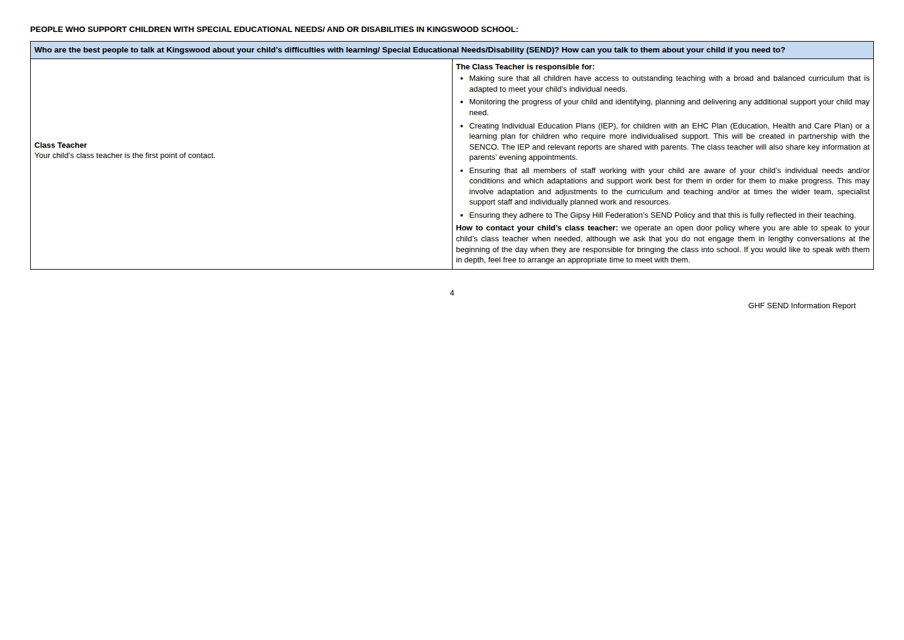PEOPLE WHO SUPPORT CHILDREN WITH SPECIAL EDUCATIONAL NEEDS/ AND OR DISABILITIES IN KINGSWOOD SCHOOL:
| Who are the best people to talk at Kingswood about your child’s difficulties with learning/ Special Educational Needs/Disability (SEND)? How can you talk to them about your child if you need to? |
| Class Teacher Your child’s class teacher is the first point of contact. | The Class Teacher is responsible for: Making sure that all children have access to outstanding teaching with a broad and balanced curriculum that is adapted to meet your child’s individual needs. Monitoring the progress of your child and identifying, planning and delivering any additional support your child may need. Creating Individual Education Plans (IEP), for children with an EHC Plan (Education, Health and Care Plan) or a learning plan for children who require more individualised support. This will be created in partnership with the SENCO. The IEP and relevant reports are shared with parents. The class teacher will also share key information at parents’ evening appointments. Ensuring that all members of staff working with your child are aware of your child’s individual needs and/or conditions and which adaptations and support work best for them in order for them to make progress. This may involve adaptation and adjustments to the curriculum and teaching and/or at times the wider team, specialist support staff and individually planned work and resources. Ensuring they adhere to The Gipsy Hill Federation’s SEND Policy and that this is fully reflected in their teaching. How to contact your child’s class teacher: we operate an open door policy where you are able to speak to your child’s class teacher when needed, although we ask that you do not engage them in lengthy conversations at the beginning of the day when they are responsible for bringing the class into school. If you would like to speak with them in depth, feel free to arrange an appropriate time to meet with them. |
4
GHF SEND Information Report